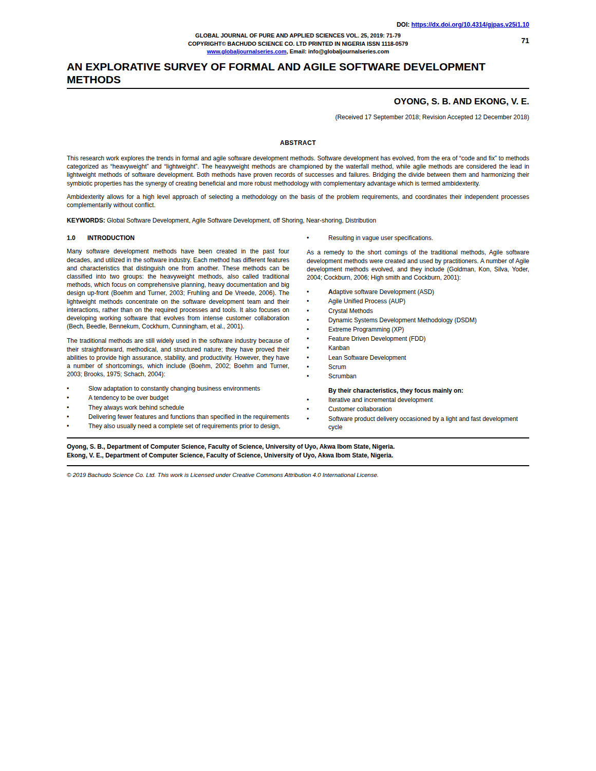DOI: https://dx.doi.org/10.4314/gjpas.v25i1.10
71 GLOBAL JOURNAL OF PURE AND APPLIED SCIENCES VOL. 25, 2019: 71-79
COPYRIGHT© BACHUDO SCIENCE CO. LTD PRINTED IN NIGERIA ISSN 1118-0579
www.globaljournalseries.com, Email: info@globaljournalseries.com
AN EXPLORATIVE SURVEY OF FORMAL AND AGILE SOFTWARE DEVELOPMENT METHODS
OYONG, S. B. AND EKONG, V. E.
(Received 17 September 2018; Revision Accepted 12 December 2018)
ABSTRACT
This research work explores the trends in formal and agile software development methods. Software development has evolved, from the era of “code and fix” to methods categorized as “heavyweight” and “lightweight”. The heavyweight methods are championed by the waterfall method, while agile methods are considered the lead in lightweight methods of software development. Both methods have proven records of successes and failures. Bridging the divide between them and harmonizing their symbiotic properties has the synergy of creating beneficial and more robust methodology with complementary advantage which is termed ambidexterity.
Ambidexterity allows for a high level approach of selecting a methodology on the basis of the problem requirements, and coordinates their independent processes complementarily without conflict.
KEYWORDS: Global Software Development, Agile Software Development, off Shoring, Near-shoring, Distribution
1.0 INTRODUCTION
Many software development methods have been created in the past four decades, and utilized in the software industry. Each method has different features and characteristics that distinguish one from another. These methods can be classified into two groups: the heavyweight methods, also called traditional methods, which focus on comprehensive planning, heavy documentation and big design up-front (Boehm and Turner, 2003; Fruhling and De Vreede, 2006). The lightweight methods concentrate on the software development team and their interactions, rather than on the required processes and tools. It also focuses on developing working software that evolves from intense customer collaboration (Bech, Beedle, Bennekum, Cockhurn, Cunningham, et al., 2001).
The traditional methods are still widely used in the software industry because of their straightforward, methodical, and structured nature; they have proved their abilities to provide high assurance, stability, and productivity. However, they have a number of shortcomings, which include (Boehm, 2002; Boehm and Turner, 2003; Brooks, 1975; Schach, 2004):
Slow adaptation to constantly changing business environments
A tendency to be over budget
They always work behind schedule
Delivering fewer features and functions than specified in the requirements
They also usually need a complete set of requirements prior to design,
Resulting in vague user specifications.
As a remedy to the short comings of the traditional methods, Agile software development methods were created and used by practitioners. A number of Agile development methods evolved, and they include (Goldman, Kon, Silva, Yoder, 2004; Cockburn, 2006; High smith and Cockburn, 2001):
Adaptive software Development (ASD)
Agile Unified Process (AUP)
Crystal Methods
Dynamic Systems Development Methodology (DSDM)
Extreme Programming (XP)
Feature Driven Development (FDD)
Kanban
Lean Software Development
Scrum
Scrumban
By their characteristics, they focus mainly on:
Iterative and incremental development
Customer collaboration
Software product delivery occasioned by a light and fast development cycle
Oyong, S. B., Department of Computer Science, Faculty of Science, University of Uyo, Akwa Ibom State, Nigeria.
Ekong, V. E., Department of Computer Science, Faculty of Science, University of Uyo, Akwa Ibom State, Nigeria.
© 2019 Bachudo Science Co. Ltd. This work is Licensed under Creative Commons Attribution 4.0 International License.